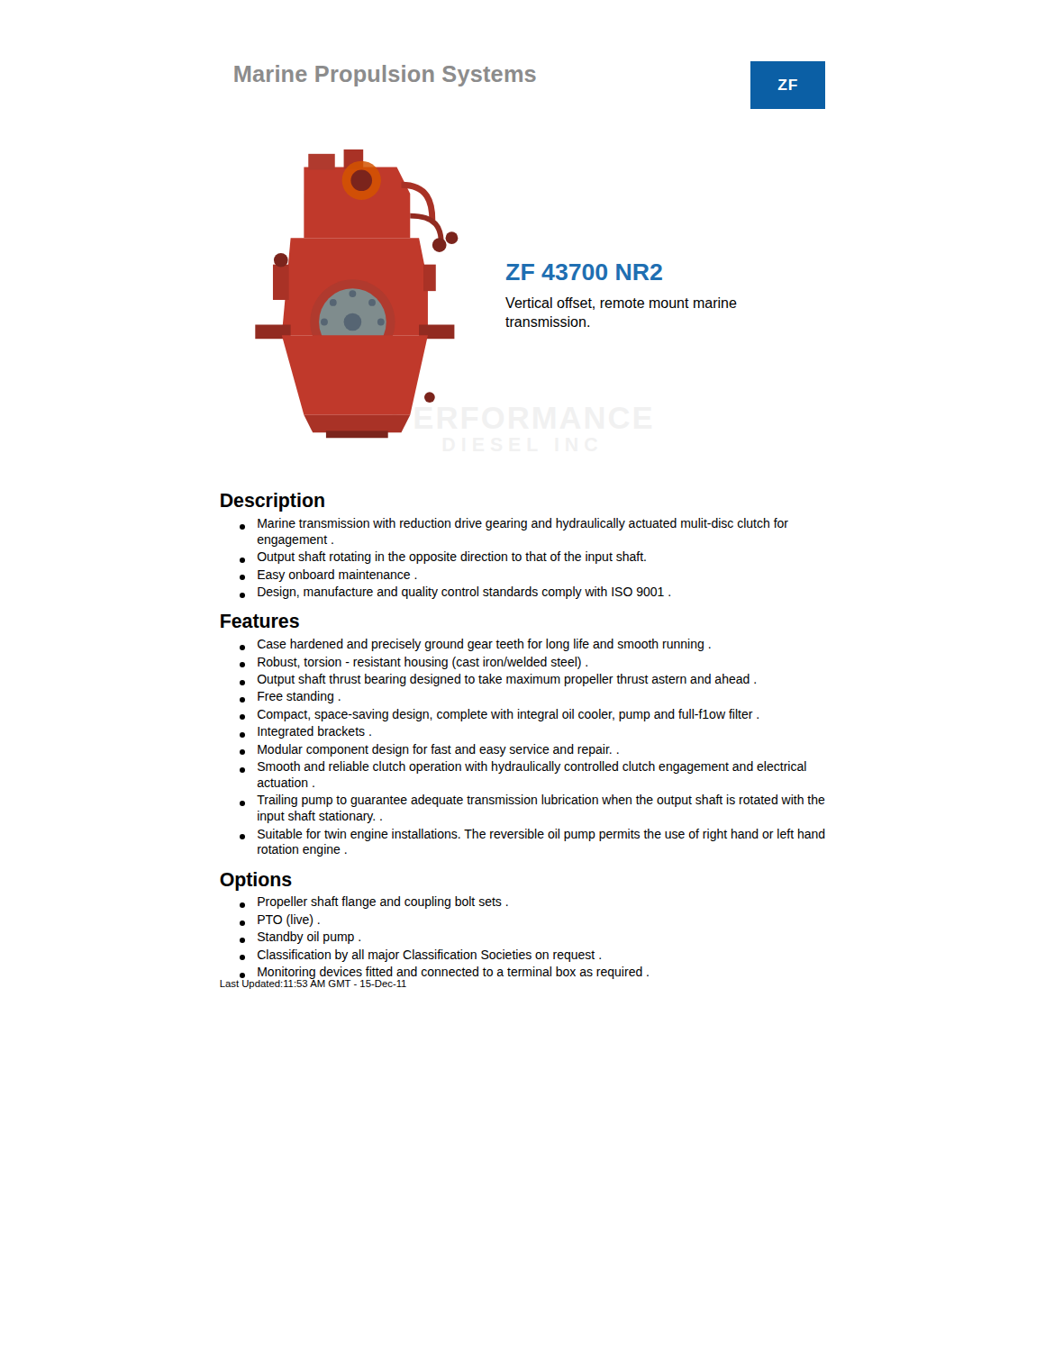Marine Propulsion Systems
ZF
PERFORMANCE
DIESEL INC
ZF 43700 NR2
Vertical offset, remote mount marine transmission.
Description
Marine transmission with reduction drive gearing and hydraulically actuated mulit-disc clutch for engagement .
Output shaft rotating in the opposite direction to that of the input shaft.
Easy onboard maintenance .
Design, manufacture and quality control standards comply with ISO 9001 .
Features
Case hardened and precisely ground gear teeth for long life and smooth running .
Robust, torsion - resistant housing (cast iron/welded steel) .
Output shaft thrust bearing designed to take maximum propeller thrust astern and ahead .
Free standing .
Compact, space-saving design, complete with integral oil cooler, pump and full-f1ow filter .
Integrated brackets .
Modular component design for fast and easy service and repair. .
Smooth and reliable clutch operation with hydraulically controlled clutch engagement and electrical actuation .
Trailing pump to guarantee adequate transmission lubrication when the output shaft is rotated with the input shaft stationary. .
Suitable for twin engine installations. The reversible oil pump permits the use of right hand or left hand rotation engine .
Options
Propeller shaft flange and coupling bolt sets .
PTO (live) .
Standby oil pump .
Classification by all major Classification Societies on request .
Monitoring devices fitted and connected to a terminal box as required .
Last Updated:11:53 AM GMT - 15-Dec-11